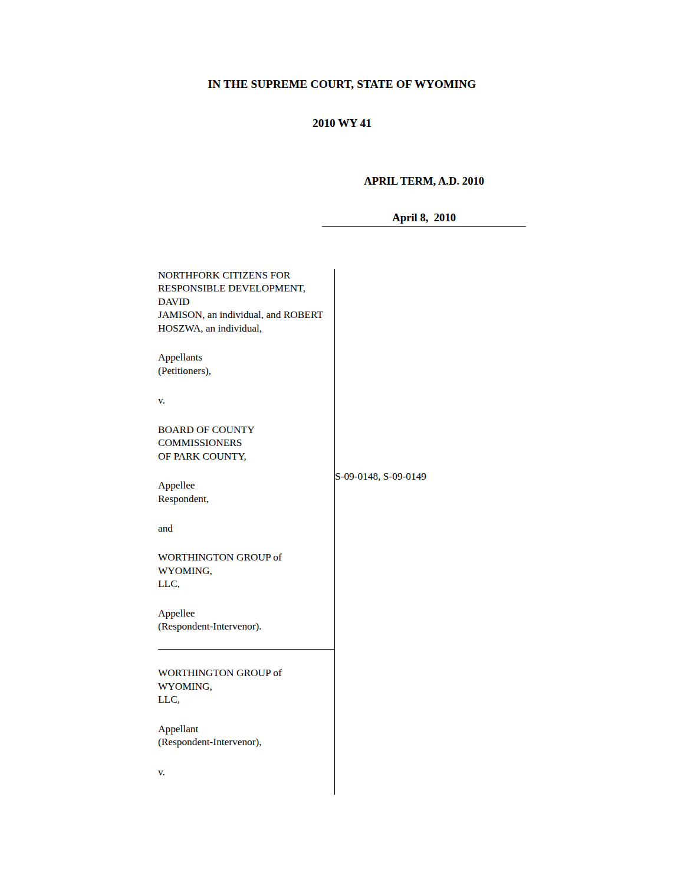IN THE SUPREME COURT, STATE OF WYOMING
2010 WY 41
APRIL TERM, A.D. 2010
April 8, 2010
| NORTHFORK CITIZENS FOR RESPONSIBLE DEVELOPMENT, DAVID JAMISON, an individual, and ROBERT HOSZWA, an individual, Appellants (Petitioners), v. BOARD OF COUNTY COMMISSIONERS OF PARK COUNTY, Appellee Respondent, and WORTHINGTON GROUP of WYOMING, LLC, Appellee (Respondent-Intervenor). WORTHINGTON GROUP of WYOMING, LLC, Appellant (Respondent-Intervenor), v. | S-09-0148, S-09-0149 |